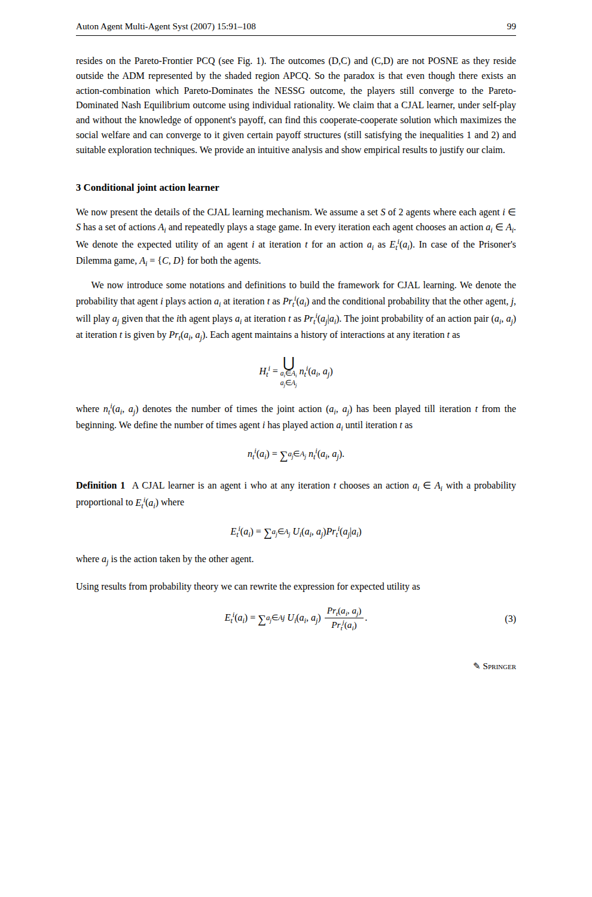Auton Agent Multi-Agent Syst (2007) 15:91–108 99
resides on the Pareto-Frontier PCQ (see Fig. 1). The outcomes (D,C) and (C,D) are not POSNE as they reside outside the ADM represented by the shaded region APCQ. So the paradox is that even though there exists an action-combination which Pareto-Dominates the NESSG outcome, the players still converge to the Pareto-Dominated Nash Equilibrium outcome using individual rationality. We claim that a CJAL learner, under self-play and without the knowledge of opponent's payoff, can find this cooperate-cooperate solution which maximizes the social welfare and can converge to it given certain payoff structures (still satisfying the inequalities 1 and 2) and suitable exploration techniques. We provide an intuitive analysis and show empirical results to justify our claim.
3 Conditional joint action learner
We now present the details of the CJAL learning mechanism. We assume a set S of 2 agents where each agent i ∈ S has a set of actions Ai and repeatedly plays a stage game. In every iteration each agent chooses an action ai ∈ Ai. We denote the expected utility of an agent i at iteration t for an action ai as Eti(ai). In case of the Prisoner's Dilemma game, Ai = {C, D} for both the agents.
We now introduce some notations and definitions to build the framework for CJAL learning. We denote the probability that agent i plays action ai at iteration t as Prti(ai) and the conditional probability that the other agent, j, will play aj given that the ith agent plays ai at iteration t as Prti(aj|ai). The joint probability of an action pair (ai, aj) at iteration t is given by Prt(ai, aj). Each agent maintains a history of interactions at any iteration t as
Hti = ⋃ ai∈Ai
aj∈Aj nti(ai, aj)
where nti(ai, aj) denotes the number of times the joint action (ai, aj) has been played till iteration t from the beginning. We define the number of times agent i has played action ai until iteration t as
nti(ai) = ∑aj∈Aj nti(ai, aj).
Definition 1 A CJAL learner is an agent i who at any iteration t chooses an action ai ∈ Ai with a probability proportional to Eti(ai) where
Eti(ai) = ∑aj∈Aj Ui(ai, aj)Prti(aj|ai)
where aj is the action taken by the other agent.
Using results from probability theory we can rewrite the expression for expected utility as
Eti(ai) = ∑aj∈Aj Ui(ai, aj) Prt(ai, aj) Prtj(ai) . (3)
✎ Springer